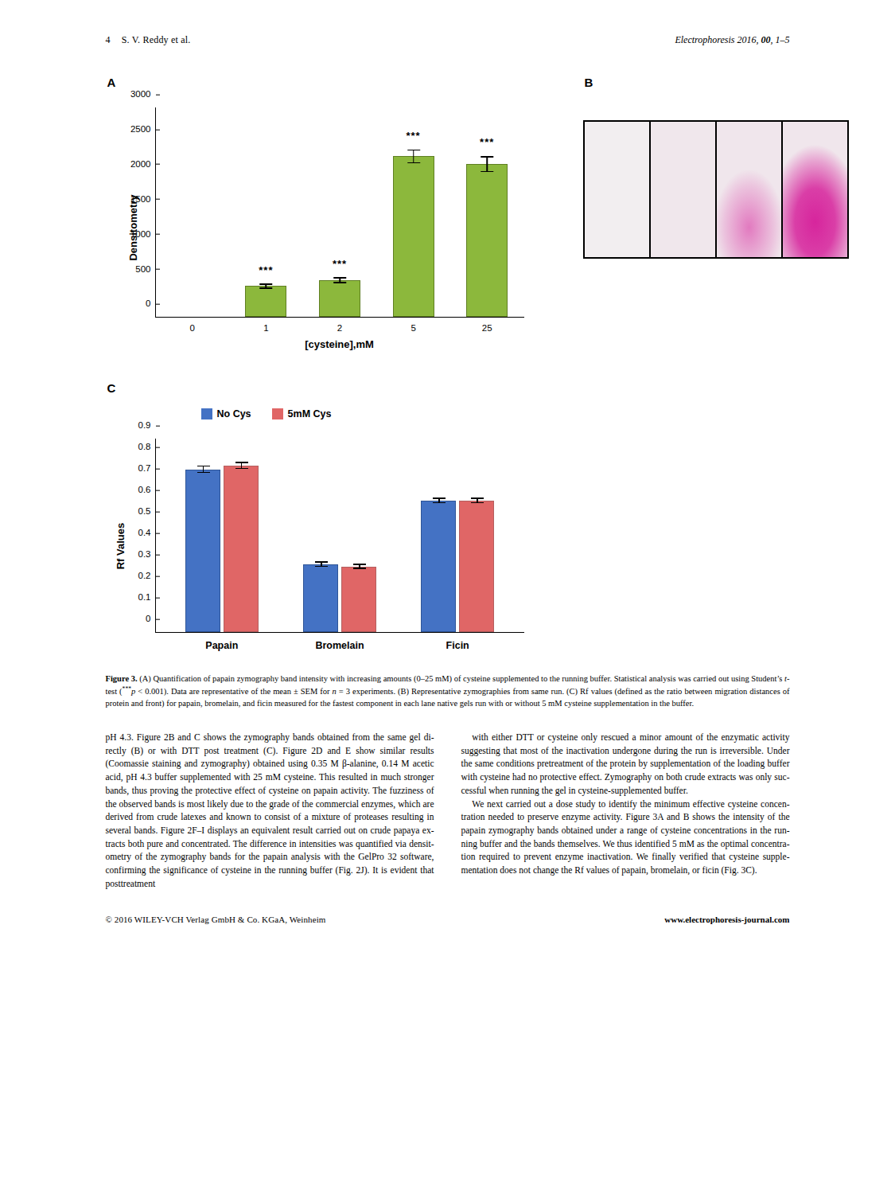4 S. V. Reddy et al.
Electrophoresis 2016, 00, 1–5
A
Densitometry
0
500
1000
1500
2000
2500
3000
0
1
2
5
25
***
***
***
***
[cysteine],mM
B
0mM
1mM
2mM
5mM
C
No Cys 5mM Cys
Rf Values
0
0.1
0.2
0.3
0.4
0.5
0.6
0.7
0.8
0.9
Papain
Bromelain
Ficin
Figure 3. (A) Quantification of papain zymography band intensity with increasing amounts (0–25 mM) of cysteine supplemented to the running buffer. Statistical analysis was carried out using Student’s t-test (***p < 0.001). Data are representative of the mean ± SEM for n = 3 experiments. (B) Representative zymographies from same run. (C) Rf values (defined as the ratio between migration distances of protein and front) for papain, bromelain, and ficin measured for the fastest component in each lane native gels run with or without 5 mM cysteine supplementation in the buffer.
pH 4.3. Figure 2B and C shows the zymography bands obtained from the same gel directly (B) or with DTT post treatment (C). Figure 2D and E show similar results (Coomassie staining and zymography) obtained using 0.35 M β-alanine, 0.14 M acetic acid, pH 4.3 buffer supplemented with 25 mM cysteine. This resulted in much stronger bands, thus proving the protective effect of cysteine on papain activity. The fuzziness of the observed bands is most likely due to the grade of the commercial enzymes, which are derived from crude latexes and known to consist of a mixture of proteases resulting in several bands. Figure 2F–I displays an equivalent result carried out on crude papaya extracts both pure and concentrated. The difference in intensities was quantified via densitometry of the zymography bands for the papain analysis with the GelPro 32 software, confirming the significance of cysteine in the running buffer (Fig. 2J). It is evident that posttreatment
with either DTT or cysteine only rescued a minor amount of the enzymatic activity suggesting that most of the inactivation undergone during the run is irreversible. Under the same conditions pretreatment of the protein by supplementation of the loading buffer with cysteine had no protective effect. Zymography on both crude extracts was only successful when running the gel in cysteine-supplemented buffer.
We next carried out a dose study to identify the minimum effective cysteine concentration needed to preserve enzyme activity. Figure 3A and B shows the intensity of the papain zymography bands obtained under a range of cysteine concentrations in the running buffer and the bands themselves. We thus identified 5 mM as the optimal concentration required to prevent enzyme inactivation. We finally verified that cysteine supplementation does not change the Rf values of papain, bromelain, or ficin (Fig. 3C).
© 2016 WILEY-VCH Verlag GmbH & Co. KGaA, Weinheim
www.electrophoresis-journal.com